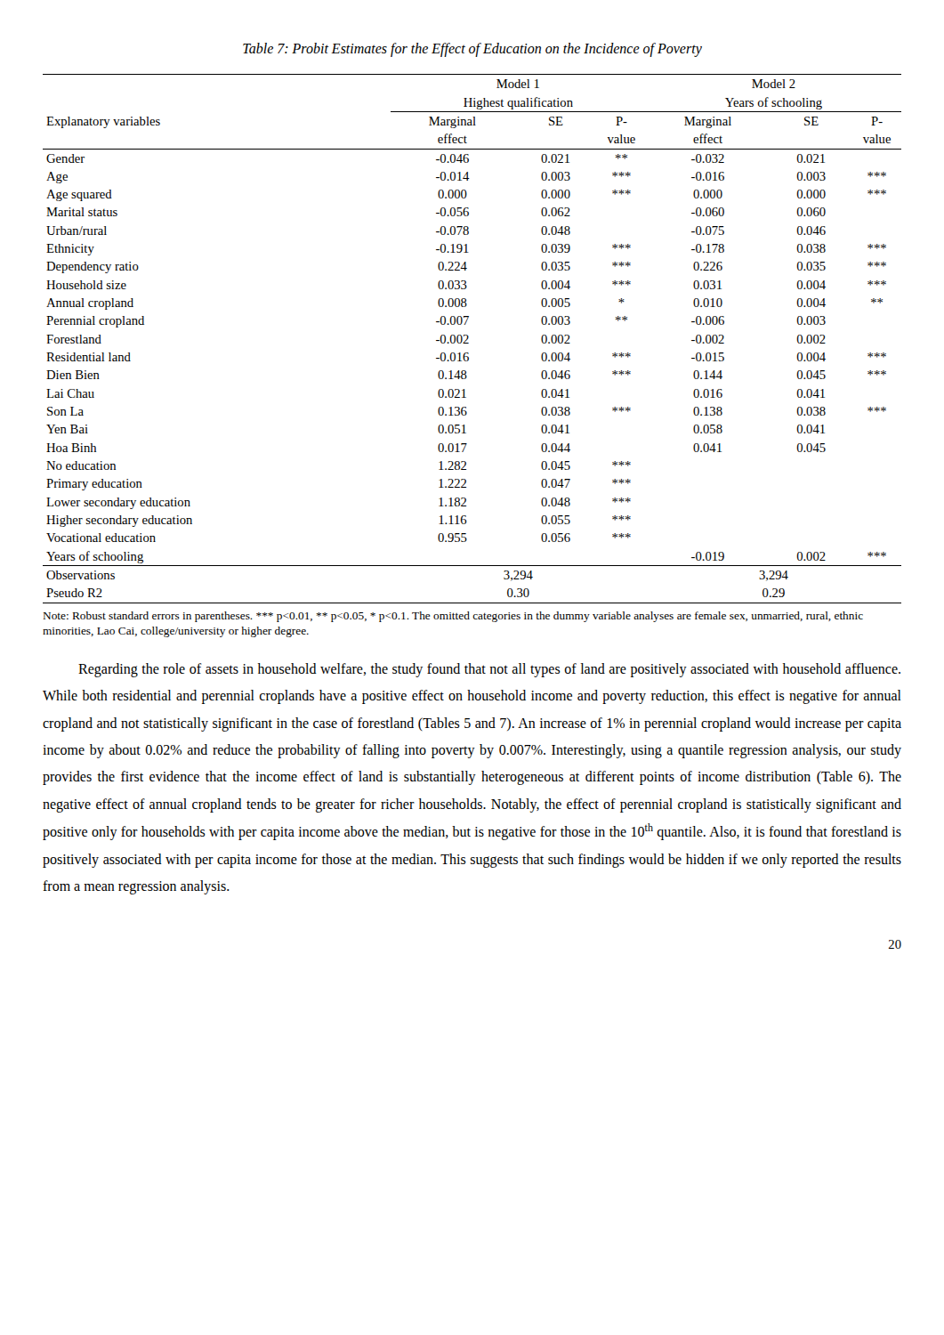Table 7: Probit Estimates for the Effect of Education on the Incidence of Poverty
| | Model 1 | Model 2 |
| | Highest qualification | Years of schooling |
| Explanatory variables | Marginal | SE | P- | Marginal | SE | P- |
| | effect | | value | effect | | value |
| Gender | -0.046 | 0.021 | ** | -0.032 | 0.021 | |
| Age | -0.014 | 0.003 | *** | -0.016 | 0.003 | *** |
| Age squared | 0.000 | 0.000 | *** | 0.000 | 0.000 | *** |
| Marital status | -0.056 | 0.062 | | -0.060 | 0.060 | |
| Urban/rural | -0.078 | 0.048 | | -0.075 | 0.046 | |
| Ethnicity | -0.191 | 0.039 | *** | -0.178 | 0.038 | *** |
| Dependency ratio | 0.224 | 0.035 | *** | 0.226 | 0.035 | *** |
| Household size | 0.033 | 0.004 | *** | 0.031 | 0.004 | *** |
| Annual cropland | 0.008 | 0.005 | * | 0.010 | 0.004 | ** |
| Perennial cropland | -0.007 | 0.003 | ** | -0.006 | 0.003 | |
| Forestland | -0.002 | 0.002 | | -0.002 | 0.002 | |
| Residential land | -0.016 | 0.004 | *** | -0.015 | 0.004 | *** |
| Dien Bien | 0.148 | 0.046 | *** | 0.144 | 0.045 | *** |
| Lai Chau | 0.021 | 0.041 | | 0.016 | 0.041 | |
| Son La | 0.136 | 0.038 | *** | 0.138 | 0.038 | *** |
| Yen Bai | 0.051 | 0.041 | | 0.058 | 0.041 | |
| Hoa Binh | 0.017 | 0.044 | | 0.041 | 0.045 | |
| No education | 1.282 | 0.045 | *** | | | |
| Primary education | 1.222 | 0.047 | *** | | | |
| Lower secondary education | 1.182 | 0.048 | *** | | | |
| Higher secondary education | 1.116 | 0.055 | *** | | | |
| Vocational education | 0.955 | 0.056 | *** | | | |
| Years of schooling | | | | -0.019 | 0.002 | *** |
| Observations | 3,294 | 3,294 |
| Pseudo R2 | 0.30 | 0.29 |
Note: Robust standard errors in parentheses. *** p<0.01, ** p<0.05, * p<0.1. The omitted categories in the dummy variable analyses are female sex, unmarried, rural, ethnic minorities, Lao Cai, college/university or higher degree.
Regarding the role of assets in household welfare, the study found that not all types of land are positively associated with household affluence. While both residential and perennial croplands have a positive effect on household income and poverty reduction, this effect is negative for annual cropland and not statistically significant in the case of forestland (Tables 5 and 7). An increase of 1% in perennial cropland would increase per capita income by about 0.02% and reduce the probability of falling into poverty by 0.007%. Interestingly, using a quantile regression analysis, our study provides the first evidence that the income effect of land is substantially heterogeneous at different points of income distribution (Table 6). The negative effect of annual cropland tends to be greater for richer households. Notably, the effect of perennial cropland is statistically significant and positive only for households with per capita income above the median, but is negative for those in the 10th quantile. Also, it is found that forestland is positively associated with per capita income for those at the median. This suggests that such findings would be hidden if we only reported the results from a mean regression analysis.
20